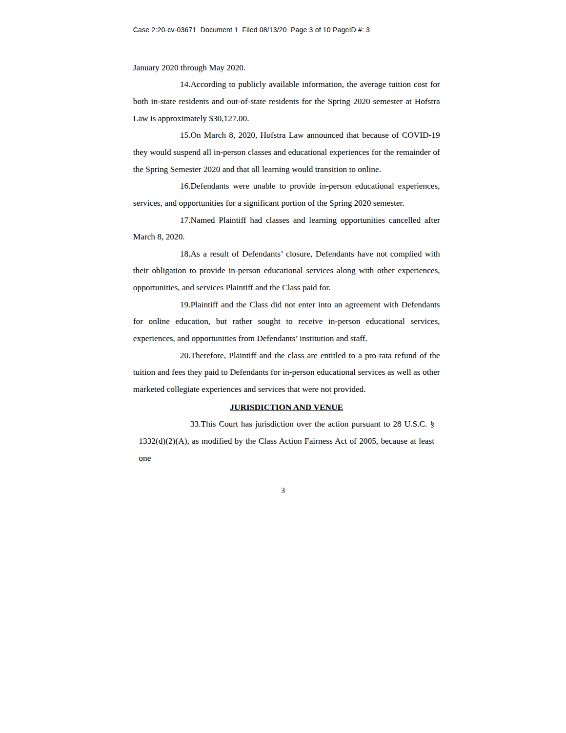Case 2:20-cv-03671 Document 1 Filed 08/13/20 Page 3 of 10 PageID #: 3
January 2020 through May 2020.
14. According to publicly available information, the average tuition cost for both in-state residents and out-of-state residents for the Spring 2020 semester at Hofstra Law is approximately $30,127.00.
15. On March 8, 2020, Hofstra Law announced that because of COVID-19 they would suspend all in-person classes and educational experiences for the remainder of the Spring Semester 2020 and that all learning would transition to online.
16. Defendants were unable to provide in-person educational experiences, services, and opportunities for a significant portion of the Spring 2020 semester.
17. Named Plaintiff had classes and learning opportunities cancelled after March 8, 2020.
18. As a result of Defendants’ closure, Defendants have not complied with their obligation to provide in-person educational services along with other experiences, opportunities, and services Plaintiff and the Class paid for.
19. Plaintiff and the Class did not enter into an agreement with Defendants for online education, but rather sought to receive in-person educational services, experiences, and opportunities from Defendants’ institution and staff.
20. Therefore, Plaintiff and the class are entitled to a pro-rata refund of the tuition and fees they paid to Defendants for in-person educational services as well as other marketed collegiate experiences and services that were not provided.
JURISDICTION AND VENUE
33. This Court has jurisdiction over the action pursuant to 28 U.S.C. § 1332(d)(2)(A), as modified by the Class Action Fairness Act of 2005, because at least one
3